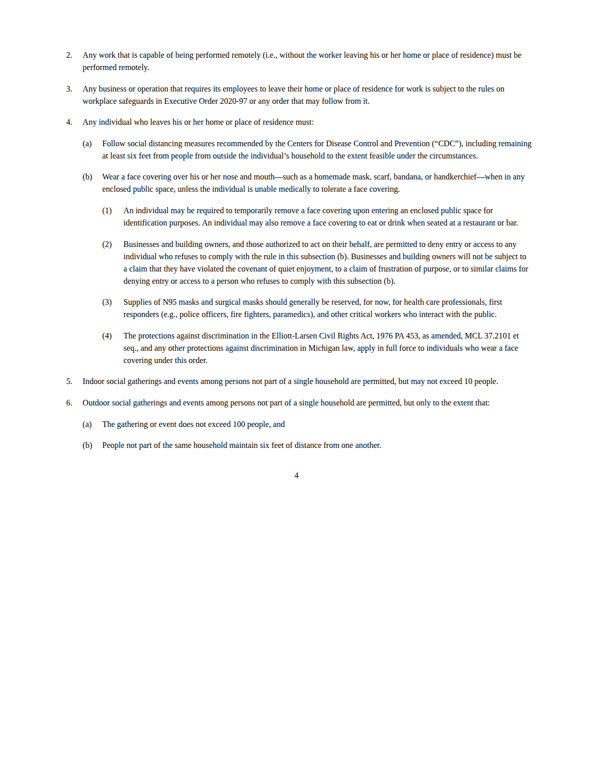2. Any work that is capable of being performed remotely (i.e., without the worker leaving his or her home or place of residence) must be performed remotely.
3. Any business or operation that requires its employees to leave their home or place of residence for work is subject to the rules on workplace safeguards in Executive Order 2020-97 or any order that may follow from it.
4. Any individual who leaves his or her home or place of residence must:
(a) Follow social distancing measures recommended by the Centers for Disease Control and Prevention (“CDC”), including remaining at least six feet from people from outside the individual’s household to the extent feasible under the circumstances.
(b) Wear a face covering over his or her nose and mouth—such as a homemade mask, scarf, bandana, or handkerchief—when in any enclosed public space, unless the individual is unable medically to tolerate a face covering.
(1) An individual may be required to temporarily remove a face covering upon entering an enclosed public space for identification purposes. An individual may also remove a face covering to eat or drink when seated at a restaurant or bar.
(2) Businesses and building owners, and those authorized to act on their behalf, are permitted to deny entry or access to any individual who refuses to comply with the rule in this subsection (b). Businesses and building owners will not be subject to a claim that they have violated the covenant of quiet enjoyment, to a claim of frustration of purpose, or to similar claims for denying entry or access to a person who refuses to comply with this subsection (b).
(3) Supplies of N95 masks and surgical masks should generally be reserved, for now, for health care professionals, first responders (e.g., police officers, fire fighters, paramedics), and other critical workers who interact with the public.
(4) The protections against discrimination in the Elliott-Larsen Civil Rights Act, 1976 PA 453, as amended, MCL 37.2101 et seq., and any other protections against discrimination in Michigan law, apply in full force to individuals who wear a face covering under this order.
5. Indoor social gatherings and events among persons not part of a single household are permitted, but may not exceed 10 people.
6. Outdoor social gatherings and events among persons not part of a single household are permitted, but only to the extent that:
(a) The gathering or event does not exceed 100 people, and
(b) People not part of the same household maintain six feet of distance from one another.
4